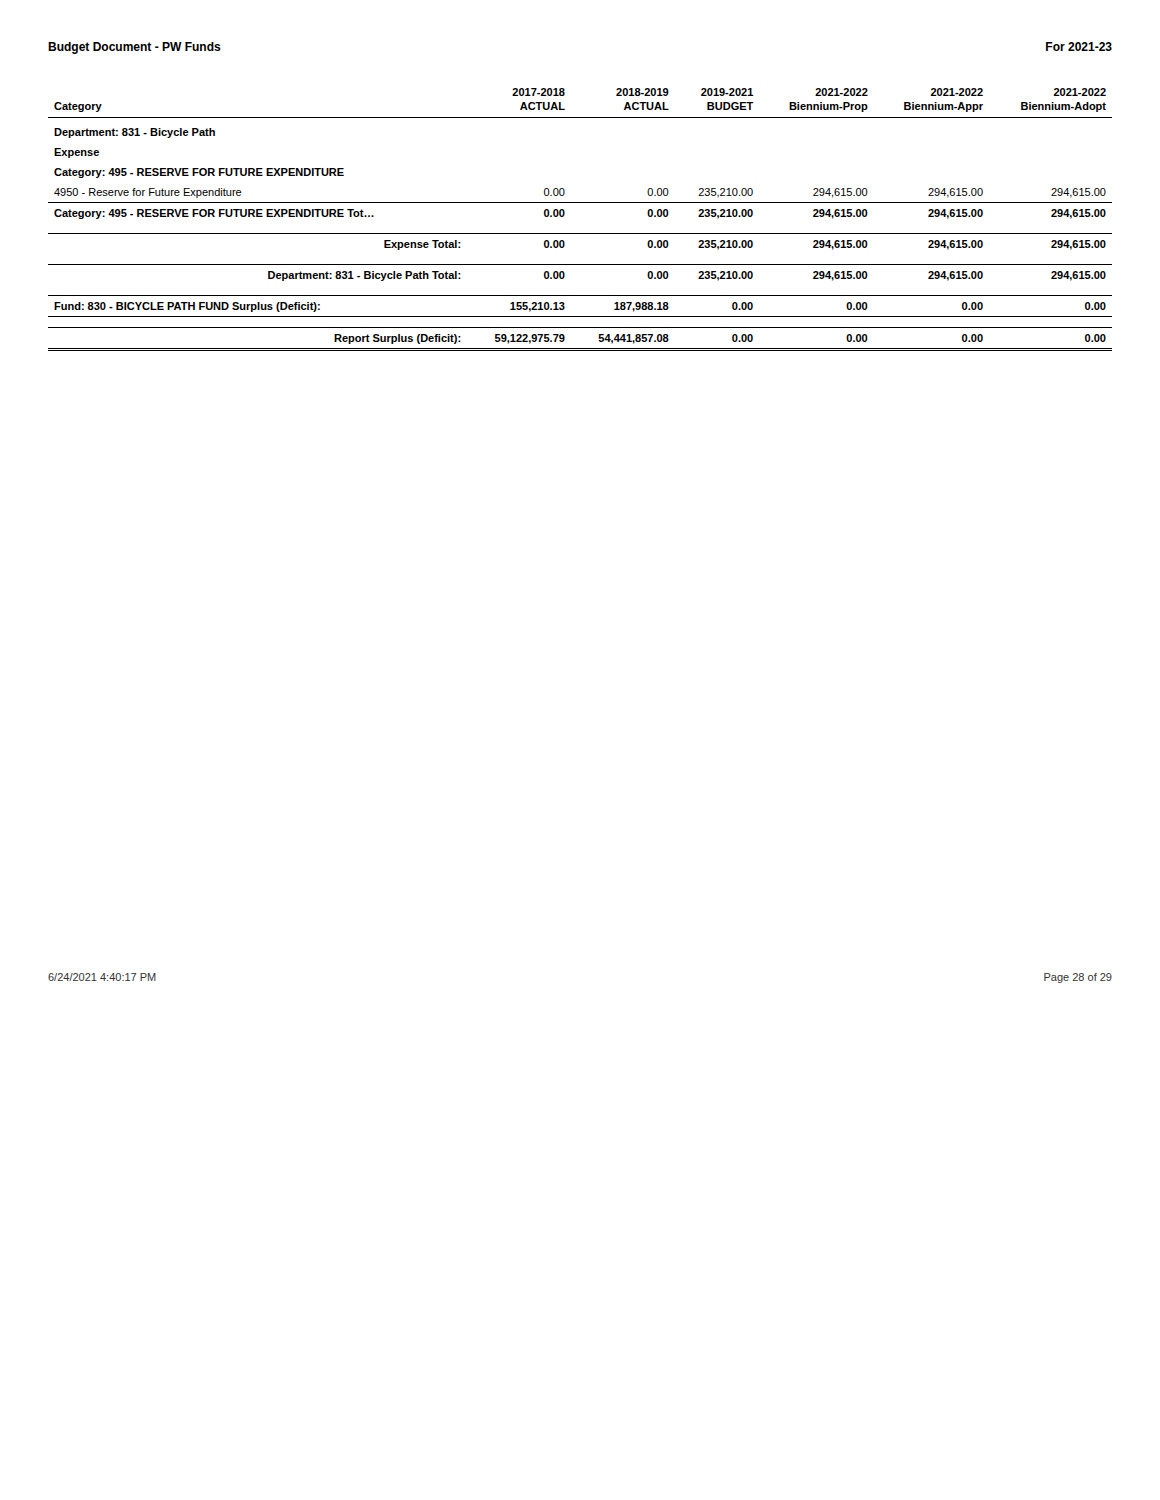Budget Document - PW Funds For 2021-23
| Category | 2017-2018 ACTUAL | 2018-2019 ACTUAL | 2019-2021 BUDGET | 2021-2022 Biennium-Prop | 2021-2022 Biennium-Appr | 2021-2022 Biennium-Adopt |
| --- | --- | --- | --- | --- | --- | --- |
| Department: 831 - Bicycle Path | | | | | | |
| Expense | | | | | | |
| Category: 495 - RESERVE FOR FUTURE EXPENDITURE | | | | | | |
| 4950 - Reserve for Future Expenditure | 0.00 | 0.00 | 235,210.00 | 294,615.00 | 294,615.00 | 294,615.00 |
| Category: 495 - RESERVE FOR FUTURE EXPENDITURE Tot… | 0.00 | 0.00 | 235,210.00 | 294,615.00 | 294,615.00 | 294,615.00 |
| Expense Total: | 0.00 | 0.00 | 235,210.00 | 294,615.00 | 294,615.00 | 294,615.00 |
| Department: 831 - Bicycle Path Total: | 0.00 | 0.00 | 235,210.00 | 294,615.00 | 294,615.00 | 294,615.00 |
| Fund: 830 - BICYCLE PATH FUND Surplus (Deficit): | 155,210.13 | 187,988.18 | 0.00 | 0.00 | 0.00 | 0.00 |
| Report Surplus (Deficit): | 59,122,975.79 | 54,441,857.08 | 0.00 | 0.00 | 0.00 | 0.00 |
6/24/2021 4:40:17 PM Page 28 of 29